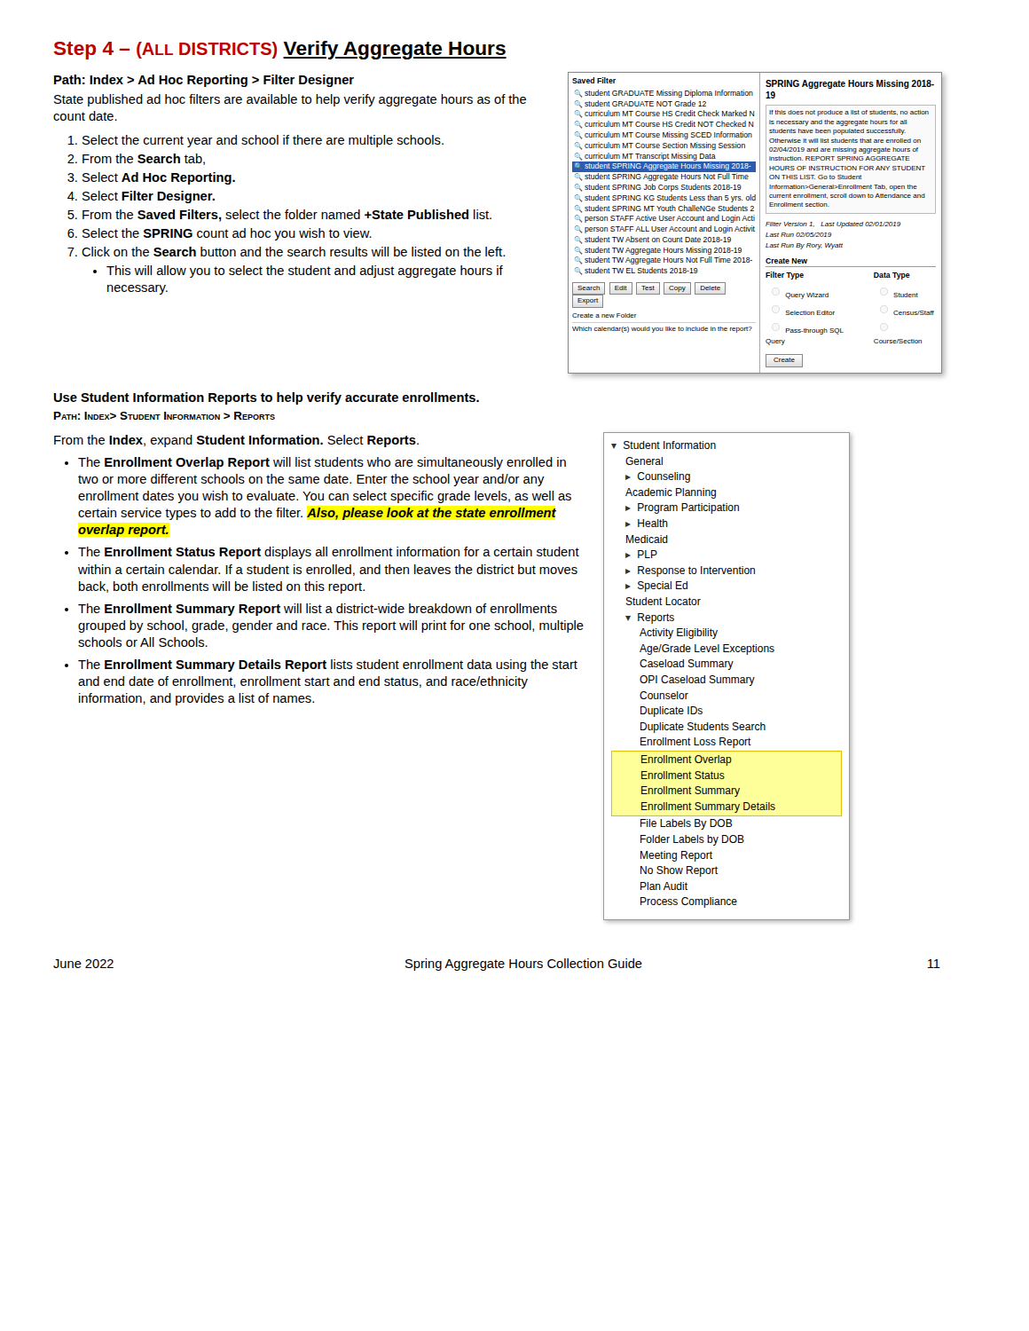Step 4 – (ALL DISTRICTS) Verify Aggregate Hours
Path: Index > Ad Hoc Reporting > Filter Designer
State published ad hoc filters are available to help verify aggregate hours as of the count date.
Select the current year and school if there are multiple schools.
From the Search tab,
Select Ad Hoc Reporting.
Select Filter Designer.
From the Saved Filters, select the folder named +State Published list.
Select the SPRING count ad hoc you wish to view.
Click on the Search button and the search results will be listed on the left.
This will allow you to select the student and adjust aggregate hours if necessary.
Saved Filter
student GRADUATE Missing Diploma Information
student GRADUATE NOT Grade 12
curriculum MT Course HS Credit Check Marked N
curriculum MT Course HS Credit NOT Checked N
curriculum MT Course Missing SCED Information
curriculum MT Course Section Missing Session
curriculum MT Transcript Missing Data
student SPRING Aggregate Hours Missing 2018-
student SPRING Aggregate Hours Not Full Time
student SPRING Job Corps Students 2018-19
student SPRING KG Students Less than 5 yrs. old
student SPRING MT Youth ChalleNGe Students 2
person STAFF Active User Account and Login Acti
person STAFF ALL User Account and Login Activit
student TW Absent on Count Date 2018-19
student TW Aggregate Hours Missing 2018-19
student TW Aggregate Hours Not Full Time 2018-
student TW EL Students 2018-19
Search Edit Test Copy Delete Export
Create a new Folder
Which calendar(s) would you like to include in the report?
SPRING Aggregate Hours Missing 2018-19
If this does not produce a list of students, no action is necessary and the aggregate hours for all students have been populated successfully. Otherwise it will list students that are enrolled on 02/04/2019 and are missing aggregate hours of instruction. REPORT SPRING AGGREGATE HOURS OF INSTRUCTION FOR ANY STUDENT ON THIS LIST. Go to Student Information>General>Enrollment Tab, open the current enrollment, scroll down to Attendance and Enrollment section.
Filter Version 1, Last Updated 02/01/2019
Last Run 02/05/2019
Last Run By Rory, Wyatt
Create New
Filter Type
Query Wizard Selection Editor Pass-through SQL Query
Data Type
Student Census/Staff Course/Section
Create
Use Student Information Reports to help verify accurate enrollments.
Path: Index> Student Information > Reports
From the Index, expand Student Information. Select Reports.
The Enrollment Overlap Report will list students who are simultaneously enrolled in two or more different schools on the same date. Enter the school year and/or any enrollment dates you wish to evaluate. You can select specific grade levels, as well as certain service types to add to the filter. Also, please look at the state enrollment overlap report.
The Enrollment Status Report displays all enrollment information for a certain student within a certain calendar. If a student is enrolled, and then leaves the district but moves back, both enrollments will be listed on this report.
The Enrollment Summary Report will list a district-wide breakdown of enrollments grouped by school, grade, gender and race. This report will print for one school, multiple schools or All Schools.
The Enrollment Summary Details Report lists student enrollment data using the start and end date of enrollment, enrollment start and end status, and race/ethnicity information, and provides a list of names.
▾ Student Information
General
▸ Counseling
Academic Planning
▸ Program Participation
▸ Health
Medicaid
▸ PLP
▸ Response to Intervention
▸ Special Ed
Student Locator
▾ Reports
Activity Eligibility
Age/Grade Level Exceptions
Caseload Summary
OPI Caseload Summary
Counselor
Duplicate IDs
Duplicate Students Search
Enrollment Loss Report
Enrollment Overlap
Enrollment Status
Enrollment Summary
Enrollment Summary Details
File Labels By DOB
Folder Labels by DOB
Meeting Report
No Show Report
Plan Audit
Process Compliance
June 2022
Spring Aggregate Hours Collection Guide
11